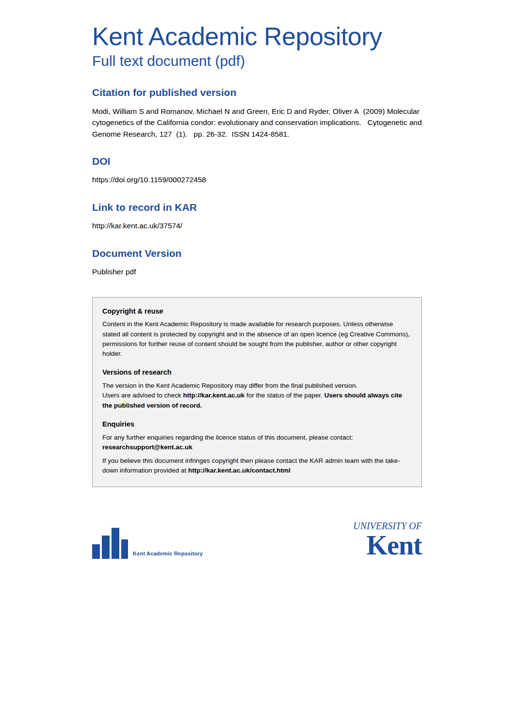Kent Academic Repository
Full text document (pdf)
Citation for published version
Modi, William S and Romanov, Michael N and Green, Eric D and Ryder, Oliver A (2009) Molecular cytogenetics of the California condor: evolutionary and conservation implications. Cytogenetic and Genome Research, 127 (1). pp. 26-32. ISSN 1424-8581.
DOI
https://doi.org/10.1159/000272458
Link to record in KAR
http://kar.kent.ac.uk/37574/
Document Version
Publisher pdf
Copyright & reuse
Content in the Kent Academic Repository is made available for research purposes. Unless otherwise stated all content is protected by copyright and in the absence of an open licence (eg Creative Commons), permissions for further reuse of content should be sought from the publisher, author or other copyright holder.
Versions of research
The version in the Kent Academic Repository may differ from the final published version.
Users are advised to check http://kar.kent.ac.uk for the status of the paper. Users should always cite the published version of record.
Enquiries
For any further enquiries regarding the licence status of this document, please contact:
researchsupport@kent.ac.uk
If you believe this document infringes copyright then please contact the KAR admin team with the take-down information provided at http://kar.kent.ac.uk/contact.html
Kent Academic Repository
UNIVERSITY OF Kent